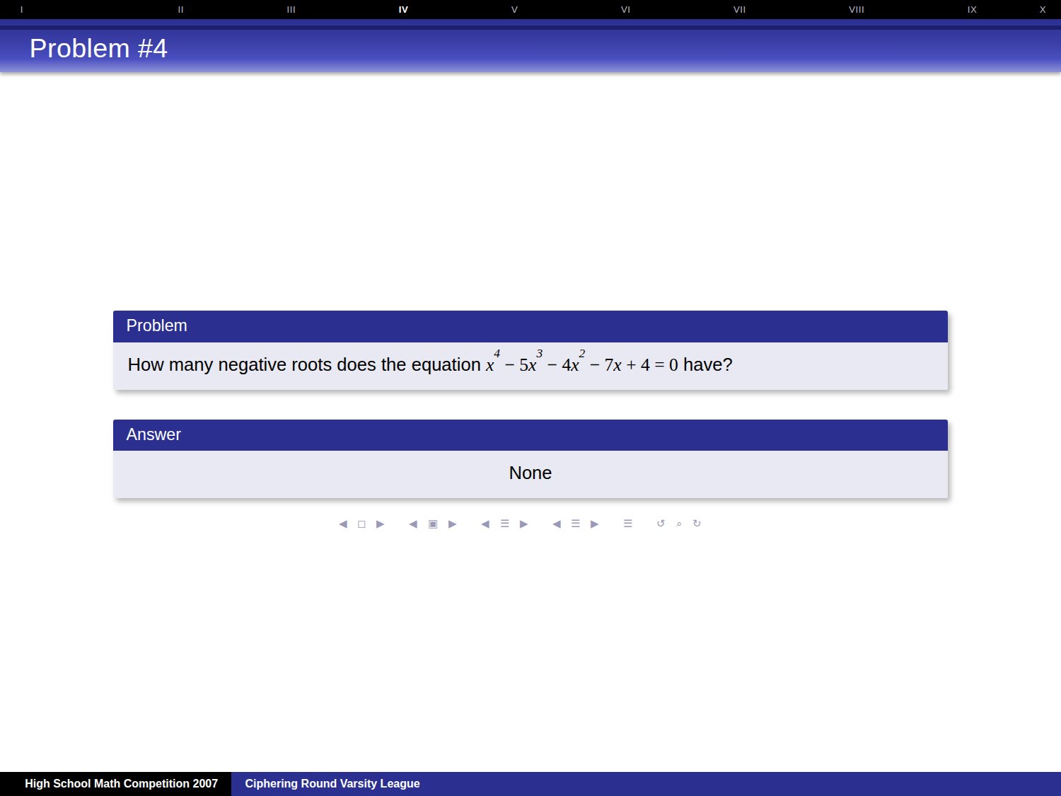I II III IV V VI VII VIII IX X
Problem #4
Problem
How many negative roots does the equation x4 − 5x3 − 4x2 − 7x + 4 = 0 have?
Answer
None
◀ ◻ ▶ ◀ ▣ ▶ ◀ ☰ ▶ ◀ ☰ ▶ ☰ ↺ ⌕ ↻
High School Math Competition 2007
Ciphering Round Varsity League